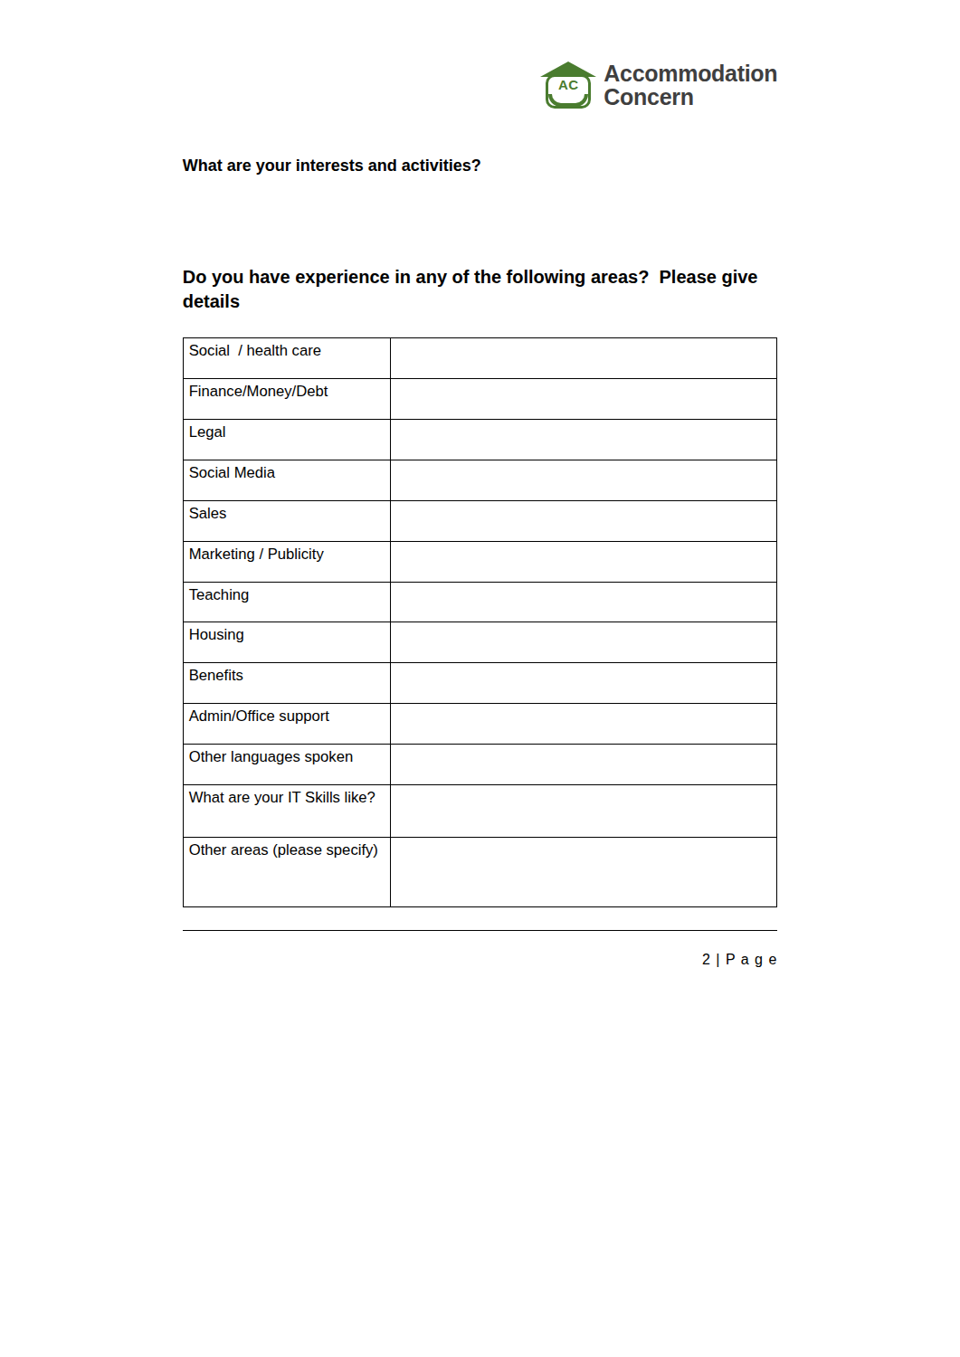AC
Accommodation
Concern
What are your interests and activities?
Do you have experience in any of the following areas? Please give details
| Social / health care | |
| Finance/Money/Debt | |
| Legal | |
| Social Media | |
| Sales | |
| Marketing / Publicity | |
| Teaching | |
| Housing | |
| Benefits | |
| Admin/Office support | |
| Other languages spoken | |
| What are your IT Skills like? | |
| Other areas (please specify) | |
2 | P a g e